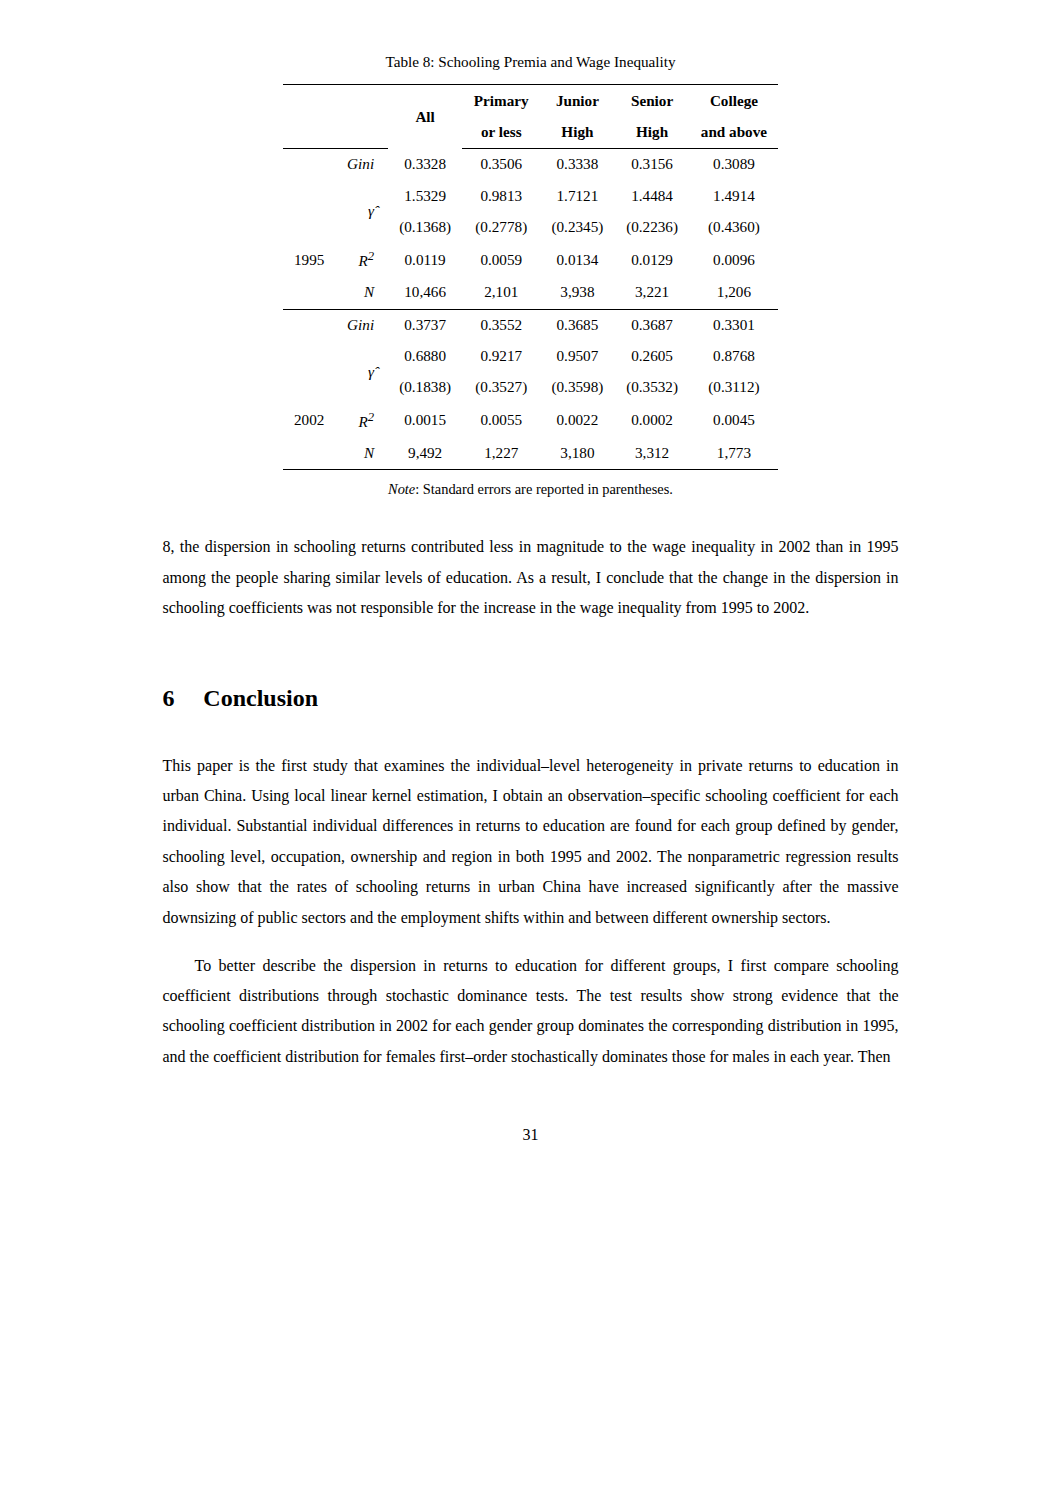Table 8: Schooling Premia and Wage Inequality
| | | All | Primary | Junior | Senior | College |
| --- | --- | --- | --- | --- | --- | --- |
| | | or less | High | High | and above |
| | Gini | 0.3328 | 0.3506 | 0.3338 | 0.3156 | 0.3089 |
| | γ̂ | 1.5329 | 0.9813 | 1.7121 | 1.4484 | 1.4914 |
| (0.1368) | (0.2778) | (0.2345) | (0.2236) | (0.4360) |
| 1995 | R 2 | 0.0119 | 0.0059 | 0.0134 | 0.0129 | 0.0096 |
| | N | 10,466 | 2,101 | 3,938 | 3,221 | 1,206 |
| | Gini | 0.3737 | 0.3552 | 0.3685 | 0.3687 | 0.3301 |
| | γ̂ | 0.6880 | 0.9217 | 0.9507 | 0.2605 | 0.8768 |
| (0.1838) | (0.3527) | (0.3598) | (0.3532) | (0.3112) |
| 2002 | R 2 | 0.0015 | 0.0055 | 0.0022 | 0.0002 | 0.0045 |
| | N | 9,492 | 1,227 | 3,180 | 3,312 | 1,773 |
Note: Standard errors are reported in parentheses.
8, the dispersion in schooling returns contributed less in magnitude to the wage inequality in 2002 than in 1995 among the people sharing similar levels of education. As a result, I conclude that the change in the dispersion in schooling coefficients was not responsible for the increase in the wage inequality from 1995 to 2002.
6 Conclusion
This paper is the first study that examines the individual–level heterogeneity in private returns to education in urban China. Using local linear kernel estimation, I obtain an observation–specific schooling coefficient for each individual. Substantial individual differences in returns to education are found for each group defined by gender, schooling level, occupation, ownership and region in both 1995 and 2002. The nonparametric regression results also show that the rates of schooling returns in urban China have increased significantly after the massive downsizing of public sectors and the employment shifts within and between different ownership sectors.
To better describe the dispersion in returns to education for different groups, I first compare schooling coefficient distributions through stochastic dominance tests. The test results show strong evidence that the schooling coefficient distribution in 2002 for each gender group dominates the corresponding distribution in 1995, and the coefficient distribution for females first–order stochastically dominates those for males in each year. Then
31